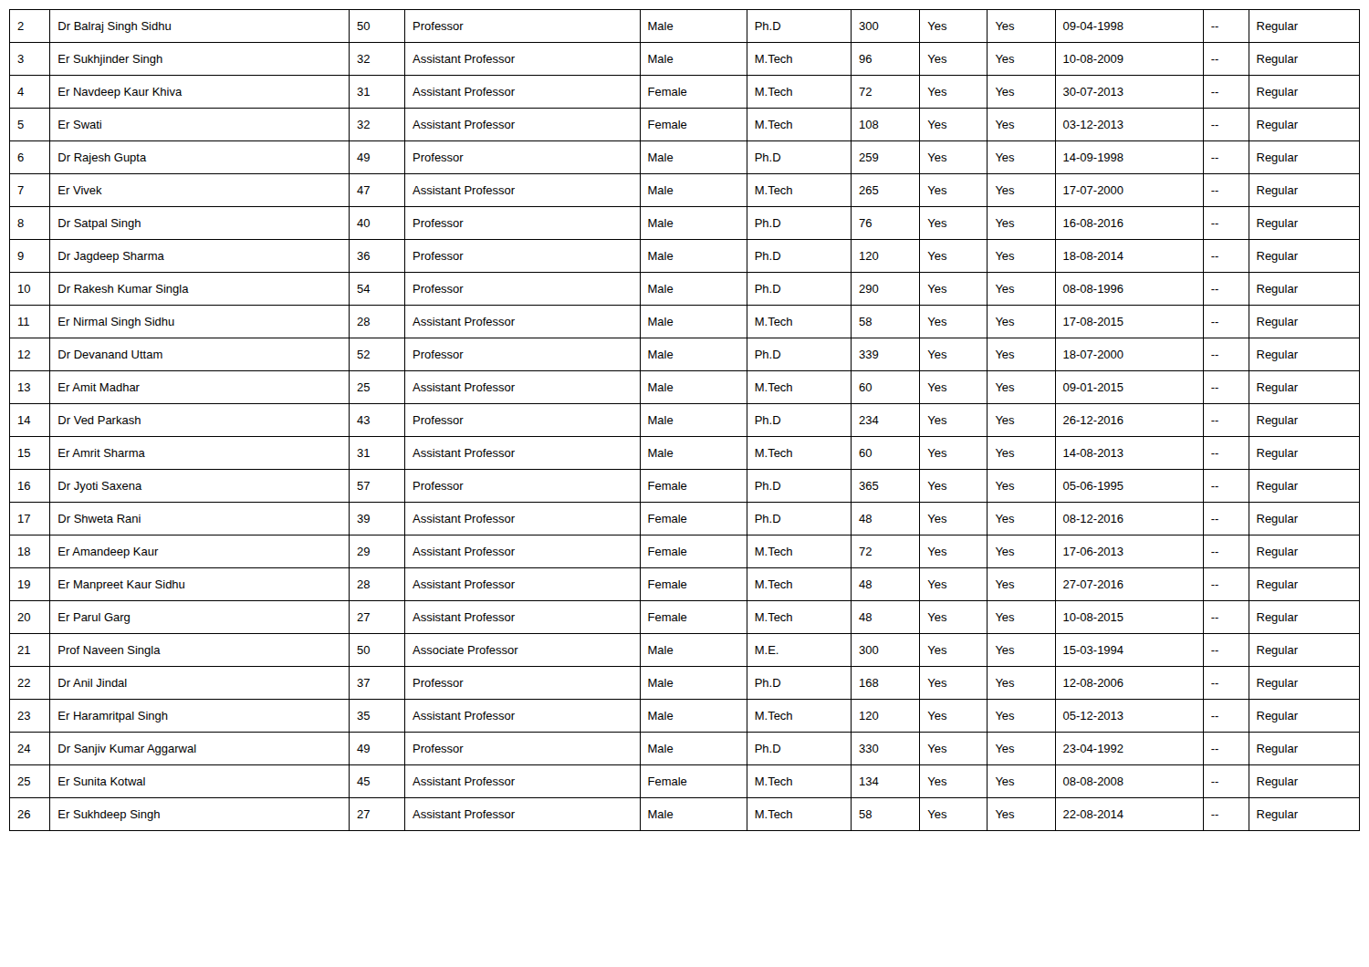| 2 | Dr Balraj Singh Sidhu | 50 | Professor | Male | Ph.D | 300 | Yes | Yes | 09-04-1998 | -- | Regular |
| 3 | Er Sukhjinder Singh | 32 | Assistant Professor | Male | M.Tech | 96 | Yes | Yes | 10-08-2009 | -- | Regular |
| 4 | Er Navdeep Kaur Khiva | 31 | Assistant Professor | Female | M.Tech | 72 | Yes | Yes | 30-07-2013 | -- | Regular |
| 5 | Er Swati | 32 | Assistant Professor | Female | M.Tech | 108 | Yes | Yes | 03-12-2013 | -- | Regular |
| 6 | Dr Rajesh Gupta | 49 | Professor | Male | Ph.D | 259 | Yes | Yes | 14-09-1998 | -- | Regular |
| 7 | Er Vivek | 47 | Assistant Professor | Male | M.Tech | 265 | Yes | Yes | 17-07-2000 | -- | Regular |
| 8 | Dr Satpal Singh | 40 | Professor | Male | Ph.D | 76 | Yes | Yes | 16-08-2016 | -- | Regular |
| 9 | Dr Jagdeep Sharma | 36 | Professor | Male | Ph.D | 120 | Yes | Yes | 18-08-2014 | -- | Regular |
| 10 | Dr Rakesh Kumar Singla | 54 | Professor | Male | Ph.D | 290 | Yes | Yes | 08-08-1996 | -- | Regular |
| 11 | Er Nirmal Singh Sidhu | 28 | Assistant Professor | Male | M.Tech | 58 | Yes | Yes | 17-08-2015 | -- | Regular |
| 12 | Dr Devanand Uttam | 52 | Professor | Male | Ph.D | 339 | Yes | Yes | 18-07-2000 | -- | Regular |
| 13 | Er Amit Madhar | 25 | Assistant Professor | Male | M.Tech | 60 | Yes | Yes | 09-01-2015 | -- | Regular |
| 14 | Dr Ved Parkash | 43 | Professor | Male | Ph.D | 234 | Yes | Yes | 26-12-2016 | -- | Regular |
| 15 | Er Amrit Sharma | 31 | Assistant Professor | Male | M.Tech | 60 | Yes | Yes | 14-08-2013 | -- | Regular |
| 16 | Dr Jyoti Saxena | 57 | Professor | Female | Ph.D | 365 | Yes | Yes | 05-06-1995 | -- | Regular |
| 17 | Dr Shweta Rani | 39 | Assistant Professor | Female | Ph.D | 48 | Yes | Yes | 08-12-2016 | -- | Regular |
| 18 | Er Amandeep Kaur | 29 | Assistant Professor | Female | M.Tech | 72 | Yes | Yes | 17-06-2013 | -- | Regular |
| 19 | Er Manpreet Kaur Sidhu | 28 | Assistant Professor | Female | M.Tech | 48 | Yes | Yes | 27-07-2016 | -- | Regular |
| 20 | Er Parul Garg | 27 | Assistant Professor | Female | M.Tech | 48 | Yes | Yes | 10-08-2015 | -- | Regular |
| 21 | Prof Naveen Singla | 50 | Associate Professor | Male | M.E. | 300 | Yes | Yes | 15-03-1994 | -- | Regular |
| 22 | Dr Anil Jindal | 37 | Professor | Male | Ph.D | 168 | Yes | Yes | 12-08-2006 | -- | Regular |
| 23 | Er Haramritpal Singh | 35 | Assistant Professor | Male | M.Tech | 120 | Yes | Yes | 05-12-2013 | -- | Regular |
| 24 | Dr Sanjiv Kumar Aggarwal | 49 | Professor | Male | Ph.D | 330 | Yes | Yes | 23-04-1992 | -- | Regular |
| 25 | Er Sunita Kotwal | 45 | Assistant Professor | Female | M.Tech | 134 | Yes | Yes | 08-08-2008 | -- | Regular |
| 26 | Er Sukhdeep Singh | 27 | Assistant Professor | Male | M.Tech | 58 | Yes | Yes | 22-08-2014 | -- | Regular |